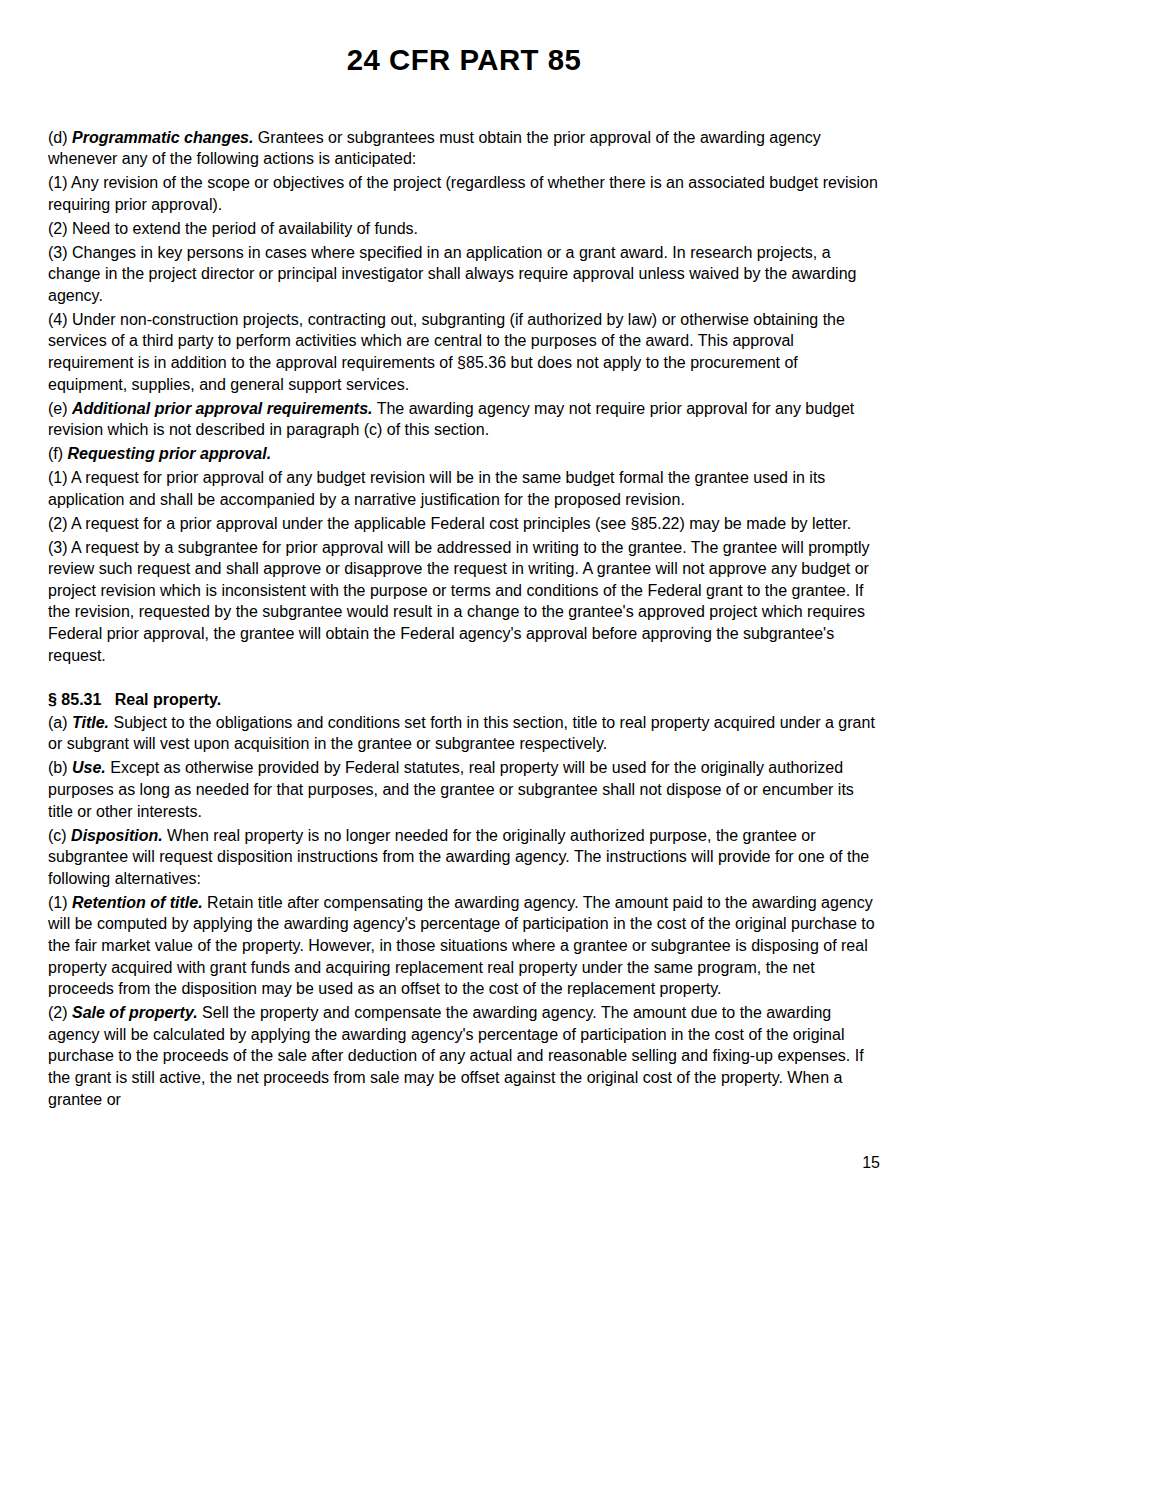24 CFR PART 85
(d) Programmatic changes. Grantees or subgrantees must obtain the prior approval of the awarding agency whenever any of the following actions is anticipated:
(1) Any revision of the scope or objectives of the project (regardless of whether there is an associated budget revision requiring prior approval).
(2) Need to extend the period of availability of funds.
(3) Changes in key persons in cases where specified in an application or a grant award. In research projects, a change in the project director or principal investigator shall always require approval unless waived by the awarding agency.
(4) Under non-construction projects, contracting out, subgranting (if authorized by law) or otherwise obtaining the services of a third party to perform activities which are central to the purposes of the award. This approval requirement is in addition to the approval requirements of §85.36 but does not apply to the procurement of equipment, supplies, and general support services.
(e) Additional prior approval requirements. The awarding agency may not require prior approval for any budget revision which is not described in paragraph (c) of this section.
(f) Requesting prior approval.
(1) A request for prior approval of any budget revision will be in the same budget formal the grantee used in its application and shall be accompanied by a narrative justification for the proposed revision.
(2) A request for a prior approval under the applicable Federal cost principles (see §85.22) may be made by letter.
(3) A request by a subgrantee for prior approval will be addressed in writing to the grantee. The grantee will promptly review such request and shall approve or disapprove the request in writing. A grantee will not approve any budget or project revision which is inconsistent with the purpose or terms and conditions of the Federal grant to the grantee. If the revision, requested by the subgrantee would result in a change to the grantee's approved project which requires Federal prior approval, the grantee will obtain the Federal agency's approval before approving the subgrantee's request.
§ 85.31 Real property.
(a) Title. Subject to the obligations and conditions set forth in this section, title to real property acquired under a grant or subgrant will vest upon acquisition in the grantee or subgrantee respectively.
(b) Use. Except as otherwise provided by Federal statutes, real property will be used for the originally authorized purposes as long as needed for that purposes, and the grantee or subgrantee shall not dispose of or encumber its title or other interests.
(c) Disposition. When real property is no longer needed for the originally authorized purpose, the grantee or subgrantee will request disposition instructions from the awarding agency. The instructions will provide for one of the following alternatives:
(1) Retention of title. Retain title after compensating the awarding agency. The amount paid to the awarding agency will be computed by applying the awarding agency's percentage of participation in the cost of the original purchase to the fair market value of the property. However, in those situations where a grantee or subgrantee is disposing of real property acquired with grant funds and acquiring replacement real property under the same program, the net proceeds from the disposition may be used as an offset to the cost of the replacement property.
(2) Sale of property. Sell the property and compensate the awarding agency. The amount due to the awarding agency will be calculated by applying the awarding agency's percentage of participation in the cost of the original purchase to the proceeds of the sale after deduction of any actual and reasonable selling and fixing-up expenses. If the grant is still active, the net proceeds from sale may be offset against the original cost of the property. When a grantee or
15